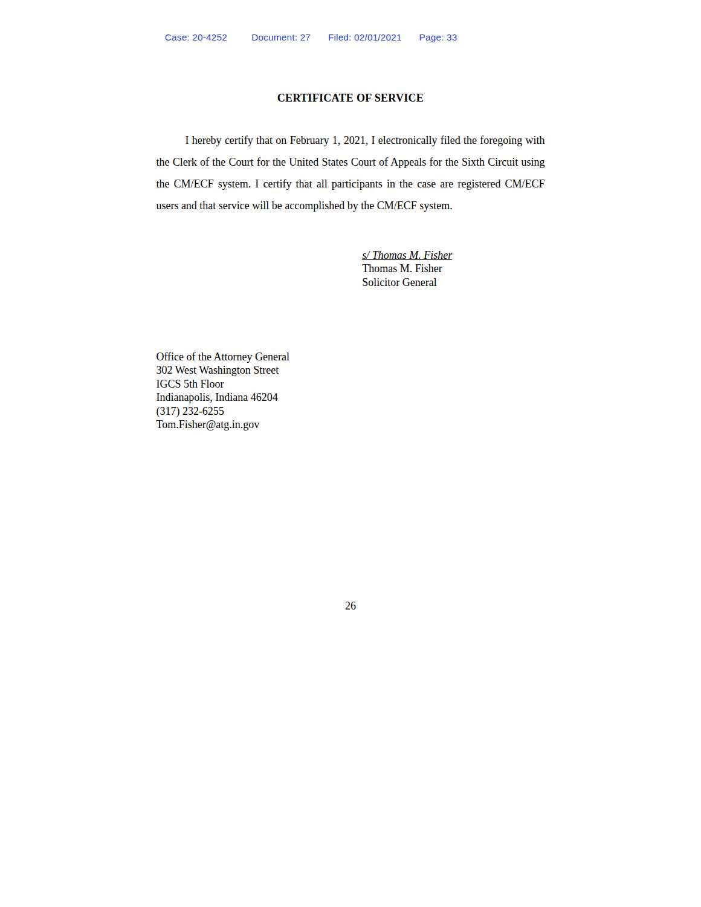Case: 20-4252 Document: 27 Filed: 02/01/2021 Page: 33
CERTIFICATE OF SERVICE
I hereby certify that on February 1, 2021, I electronically filed the foregoing with the Clerk of the Court for the United States Court of Appeals for the Sixth Circuit using the CM/ECF system. I certify that all participants in the case are registered CM/ECF users and that service will be accomplished by the CM/ECF system.
s/ Thomas M. Fisher
Thomas M. Fisher
Solicitor General
Office of the Attorney General
302 West Washington Street
IGCS 5th Floor
Indianapolis, Indiana 46204
(317) 232-6255
Tom.Fisher@atg.in.gov
26